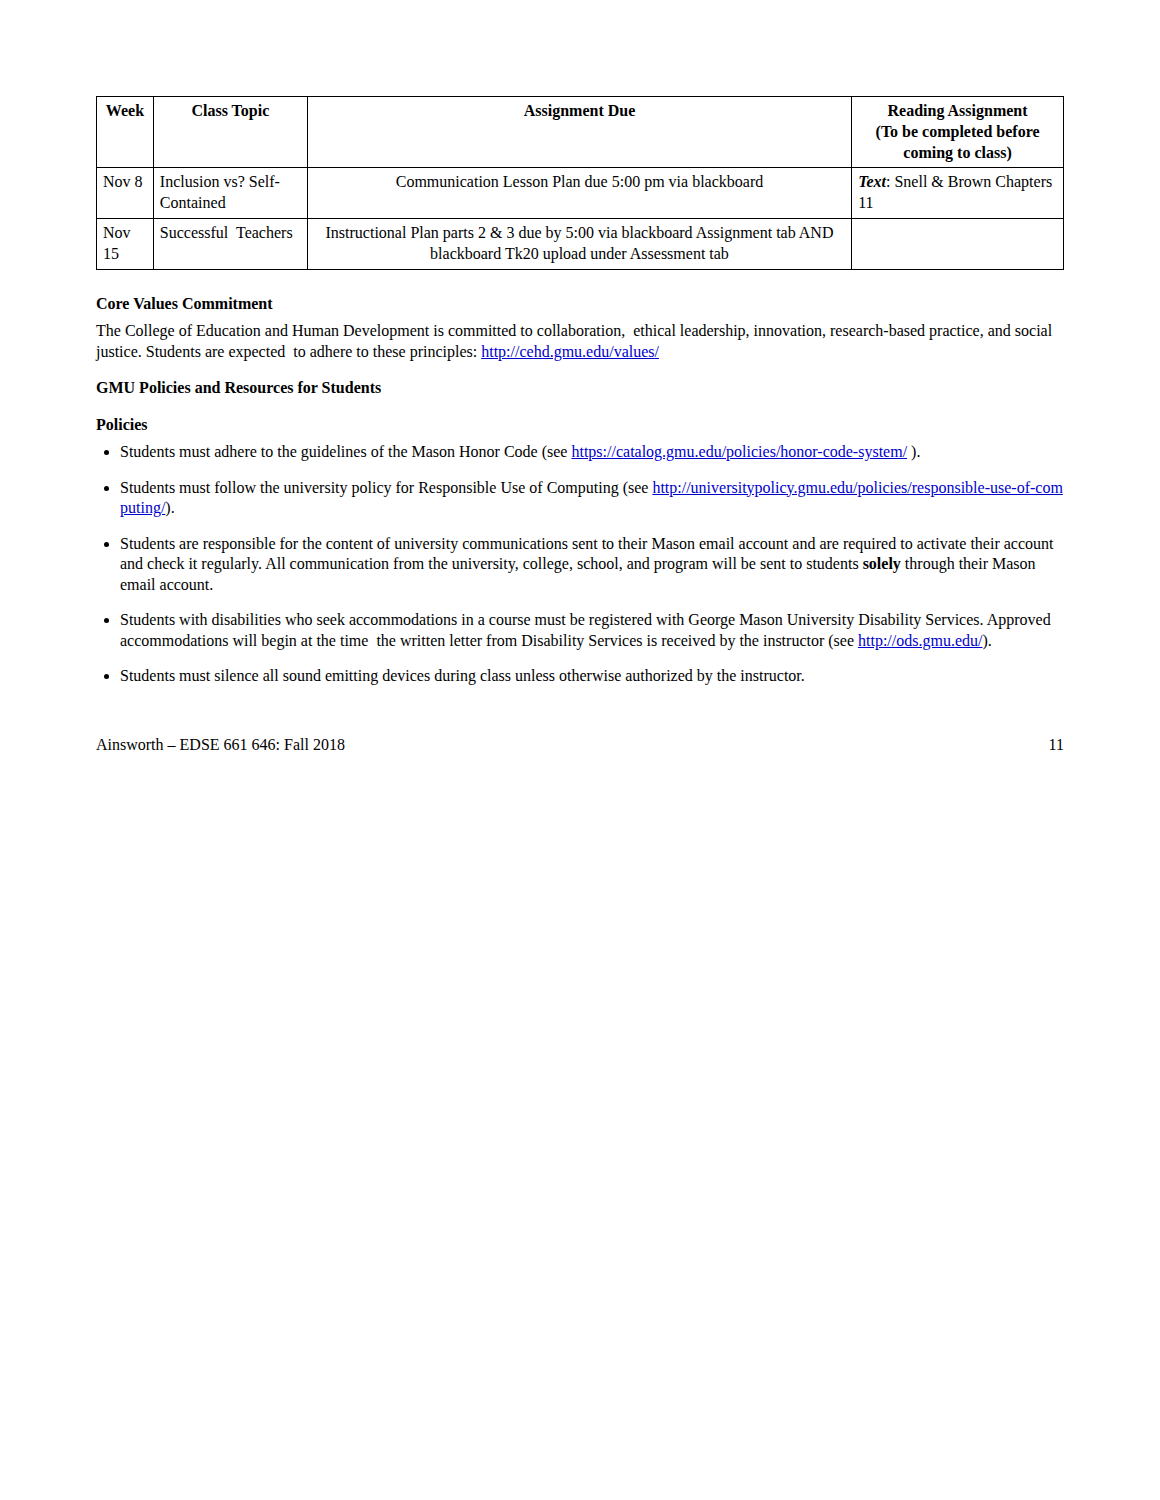| Week | Class Topic | Assignment Due | Reading Assignment (To be completed before coming to class) |
| --- | --- | --- | --- |
| Nov 8 | Inclusion vs? Self-Contained | Communication Lesson Plan due 5:00 pm via blackboard | Text : Snell & Brown Chapters 11 |
| Nov 15 | Successful Teachers | Instructional Plan parts 2 & 3 due by 5:00 via blackboard Assignment tab AND blackboard Tk20 upload under Assessment tab | |
Core Values Commitment
The College of Education and Human Development is committed to collaboration, ethical leadership, innovation, research-based practice, and social justice. Students are expected to adhere to these principles: http://cehd.gmu.edu/values/
GMU Policies and Resources for Students
Policies
Students must adhere to the guidelines of the Mason Honor Code (see https://catalog.gmu.edu/policies/honor-code-system/ ).
Students must follow the university policy for Responsible Use of Computing (see http://universitypolicy.gmu.edu/policies/responsible-use-of-computing/).
Students are responsible for the content of university communications sent to their Mason email account and are required to activate their account and check it regularly. All communication from the university, college, school, and program will be sent to students solely through their Mason email account.
Students with disabilities who seek accommodations in a course must be registered with George Mason University Disability Services. Approved accommodations will begin at the time the written letter from Disability Services is received by the instructor (see http://ods.gmu.edu/).
Students must silence all sound emitting devices during class unless otherwise authorized by the instructor.
Ainsworth – EDSE 661 646: Fall 2018 11